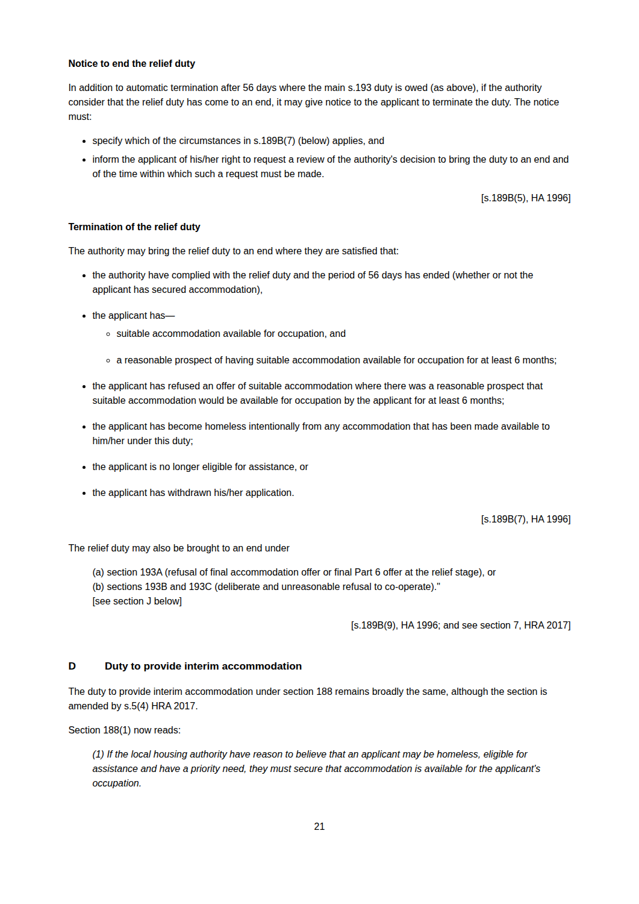Notice to end the relief duty
In addition to automatic termination after 56 days where the main s.193 duty is owed (as above), if the authority consider that the relief duty has come to an end, it may give notice to the applicant to terminate the duty. The notice must:
specify which of the circumstances in s.189B(7) (below) applies, and
inform the applicant of his/her right to request a review of the authority's decision to bring the duty to an end and of the time within which such a request must be made.
[s.189B(5), HA 1996]
Termination of the relief duty
The authority may bring the relief duty to an end where they are satisfied that:
the authority have complied with the relief duty and the period of 56 days has ended (whether or not the applicant has secured accommodation),
the applicant has—
suitable accommodation available for occupation, and
a reasonable prospect of having suitable accommodation available for occupation for at least 6 months;
the applicant has refused an offer of suitable accommodation where there was a reasonable prospect that suitable accommodation would be available for occupation by the applicant for at least 6 months;
the applicant has become homeless intentionally from any accommodation that has been made available to him/her under this duty;
the applicant is no longer eligible for assistance, or
the applicant has withdrawn his/her application.
[s.189B(7), HA 1996]
The relief duty may also be brought to an end under
(a) section 193A (refusal of final accommodation offer or final Part 6 offer at the relief stage), or
(b) sections 193B and 193C (deliberate and unreasonable refusal to co-operate)."
[see section J below]
[s.189B(9), HA 1996; and see section 7, HRA 2017]
DDuty to provide interim accommodation
The duty to provide interim accommodation under section 188 remains broadly the same, although the section is amended by s.5(4) HRA 2017.
Section 188(1) now reads:
(1) If the local housing authority have reason to believe that an applicant may be homeless, eligible for assistance and have a priority need, they must secure that accommodation is available for the applicant's occupation.
21